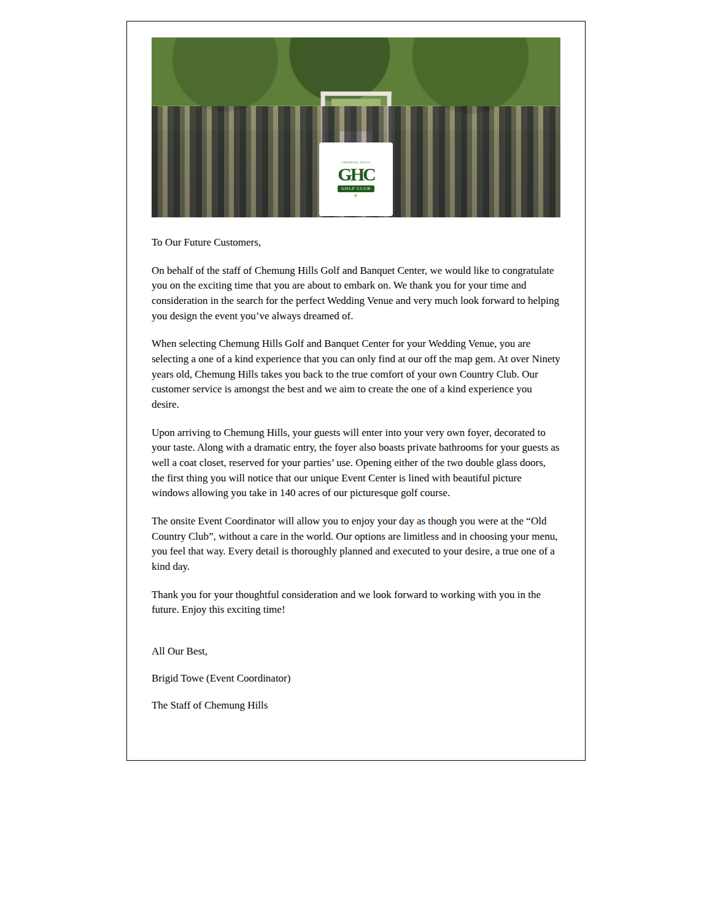CHEMUNG HILLS GHC GOLF CLUB ❄
To Our Future Customers,
On behalf of the staff of Chemung Hills Golf and Banquet Center, we would like to congratulate you on the exciting time that you are about to embark on. We thank you for your time and consideration in the search for the perfect Wedding Venue and very much look forward to helping you design the event you’ve always dreamed of.
When selecting Chemung Hills Golf and Banquet Center for your Wedding Venue, you are selecting a one of a kind experience that you can only find at our off the map gem. At over Ninety years old, Chemung Hills takes you back to the true comfort of your own Country Club. Our customer service is amongst the best and we aim to create the one of a kind experience you desire.
Upon arriving to Chemung Hills, your guests will enter into your very own foyer, decorated to your taste. Along with a dramatic entry, the foyer also boasts private bathrooms for your guests as well a coat closet, reserved for your parties’ use. Opening either of the two double glass doors, the first thing you will notice that our unique Event Center is lined with beautiful picture windows allowing you take in 140 acres of our picturesque golf course.
The onsite Event Coordinator will allow you to enjoy your day as though you were at the “Old Country Club”, without a care in the world. Our options are limitless and in choosing your menu, you feel that way. Every detail is thoroughly planned and executed to your desire, a true one of a kind day.
Thank you for your thoughtful consideration and we look forward to working with you in the future. Enjoy this exciting time!
All Our Best,
Brigid Towe (Event Coordinator)
The Staff of Chemung Hills